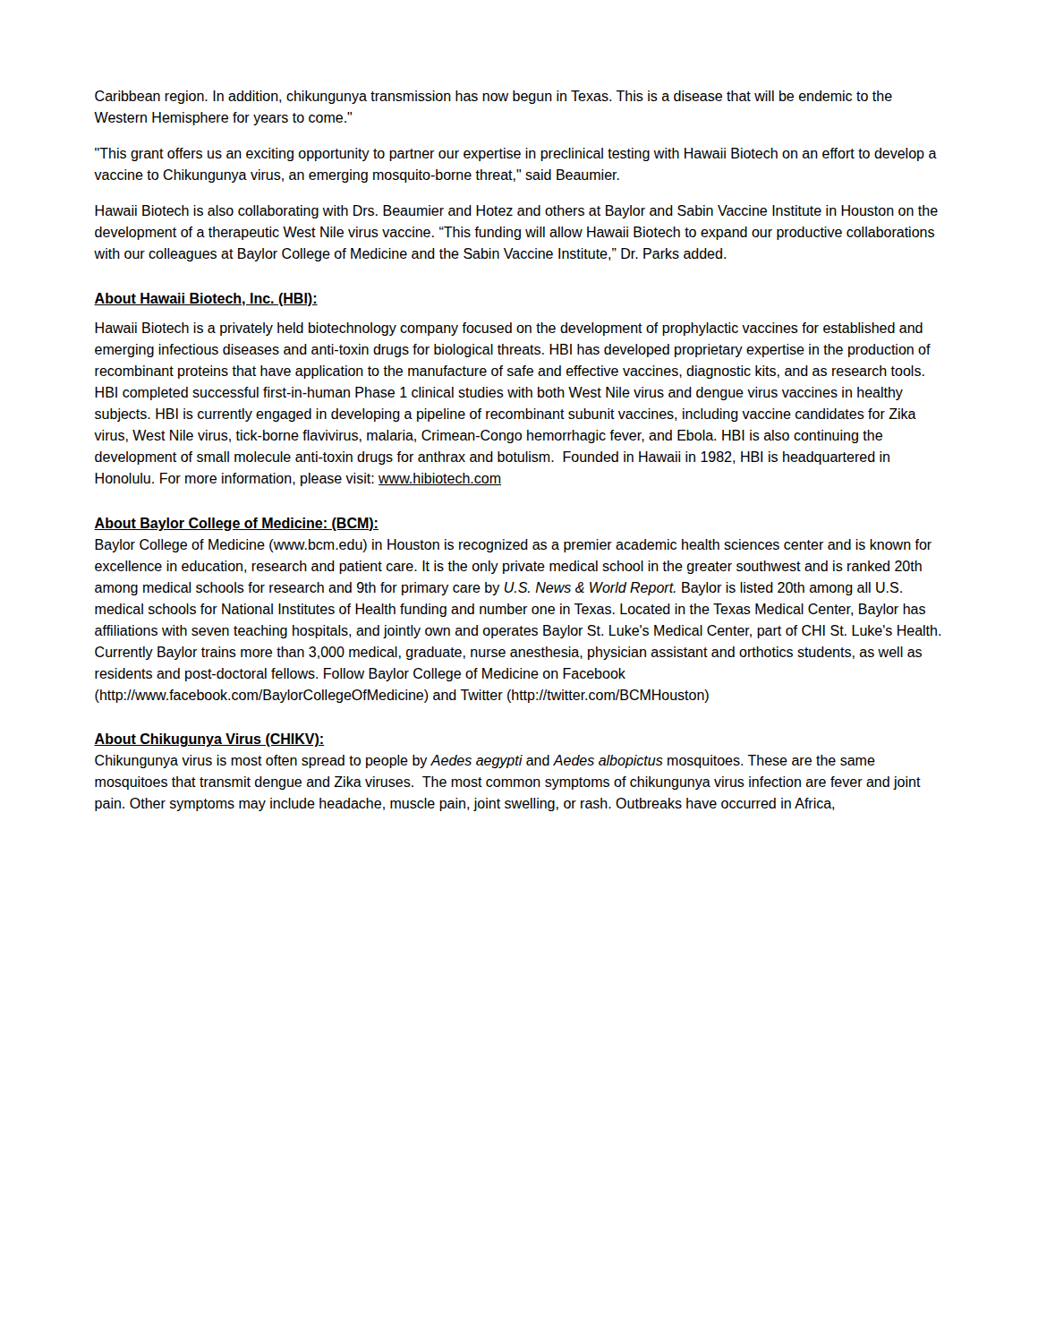Caribbean region. In addition, chikungunya transmission has now begun in Texas. This is a disease that will be endemic to the Western Hemisphere for years to come."
"This grant offers us an exciting opportunity to partner our expertise in preclinical testing with Hawaii Biotech on an effort to develop a vaccine to Chikungunya virus, an emerging mosquito-borne threat," said Beaumier.
Hawaii Biotech is also collaborating with Drs. Beaumier and Hotez and others at Baylor and Sabin Vaccine Institute in Houston on the development of a therapeutic West Nile virus vaccine. “This funding will allow Hawaii Biotech to expand our productive collaborations with our colleagues at Baylor College of Medicine and the Sabin Vaccine Institute,” Dr. Parks added.
About Hawaii Biotech, Inc. (HBI):
Hawaii Biotech is a privately held biotechnology company focused on the development of prophylactic vaccines for established and emerging infectious diseases and anti-toxin drugs for biological threats. HBI has developed proprietary expertise in the production of recombinant proteins that have application to the manufacture of safe and effective vaccines, diagnostic kits, and as research tools. HBI completed successful first-in-human Phase 1 clinical studies with both West Nile virus and dengue virus vaccines in healthy subjects. HBI is currently engaged in developing a pipeline of recombinant subunit vaccines, including vaccine candidates for Zika virus, West Nile virus, tick-borne flavivirus, malaria, Crimean-Congo hemorrhagic fever, and Ebola. HBI is also continuing the development of small molecule anti-toxin drugs for anthrax and botulism. Founded in Hawaii in 1982, HBI is headquartered in Honolulu. For more information, please visit: www.hibiotech.com
About Baylor College of Medicine: (BCM):
Baylor College of Medicine (www.bcm.edu) in Houston is recognized as a premier academic health sciences center and is known for excellence in education, research and patient care. It is the only private medical school in the greater southwest and is ranked 20th among medical schools for research and 9th for primary care by U.S. News & World Report. Baylor is listed 20th among all U.S. medical schools for National Institutes of Health funding and number one in Texas. Located in the Texas Medical Center, Baylor has affiliations with seven teaching hospitals, and jointly own and operates Baylor St. Luke's Medical Center, part of CHI St. Luke's Health. Currently Baylor trains more than 3,000 medical, graduate, nurse anesthesia, physician assistant and orthotics students, as well as residents and post-doctoral fellows. Follow Baylor College of Medicine on Facebook (http://www.facebook.com/BaylorCollegeOfMedicine) and Twitter (http://twitter.com/BCMHouston)
About Chikugunya Virus (CHIKV):
Chikungunya virus is most often spread to people by Aedes aegypti and Aedes albopictus mosquitoes. These are the same mosquitoes that transmit dengue and Zika viruses. The most common symptoms of chikungunya virus infection are fever and joint pain. Other symptoms may include headache, muscle pain, joint swelling, or rash. Outbreaks have occurred in Africa,